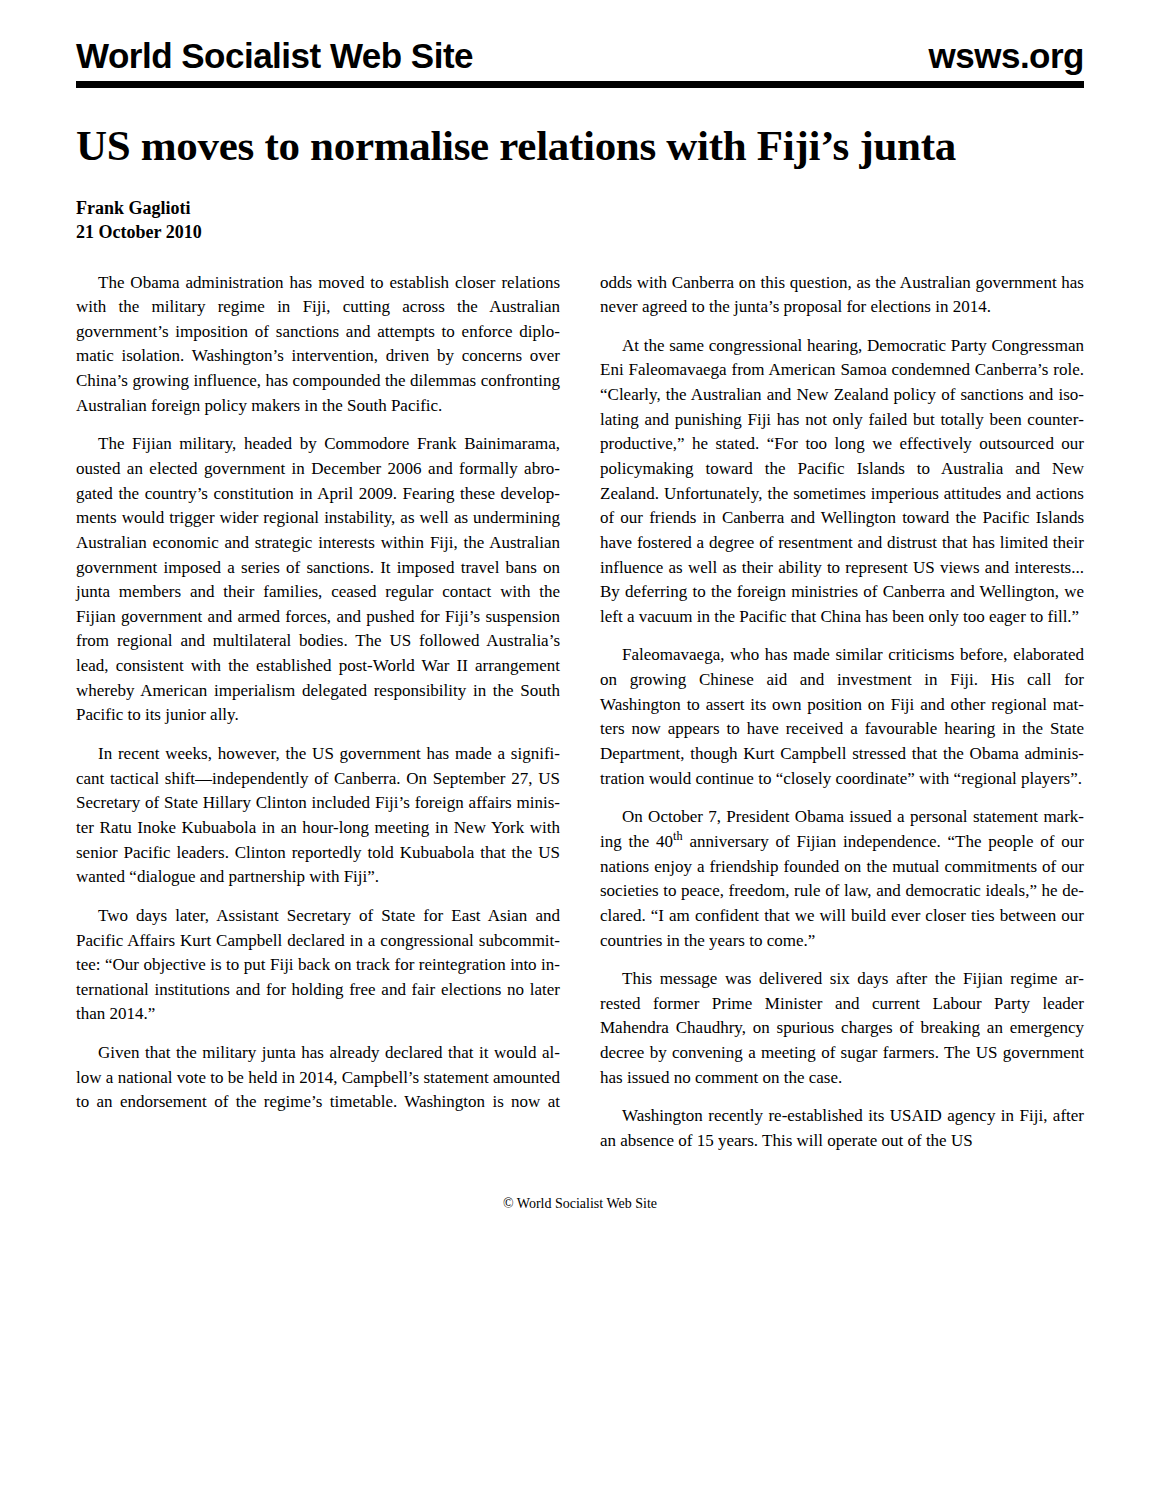World Socialist Web Site
wsws.org
US moves to normalise relations with Fiji’s junta
Frank Gaglioti 21 October 2010
The Obama administration has moved to establish closer relations with the military regime in Fiji, cutting across the Australian government’s imposition of sanctions and attempts to enforce diplomatic isolation. Washington’s intervention, driven by concerns over China’s growing influence, has compounded the dilemmas confronting Australian foreign policy makers in the South Pacific.
The Fijian military, headed by Commodore Frank Bainimarama, ousted an elected government in December 2006 and formally abrogated the country’s constitution in April 2009. Fearing these developments would trigger wider regional instability, as well as undermining Australian economic and strategic interests within Fiji, the Australian government imposed a series of sanctions. It imposed travel bans on junta members and their families, ceased regular contact with the Fijian government and armed forces, and pushed for Fiji’s suspension from regional and multilateral bodies. The US followed Australia’s lead, consistent with the established post-World War II arrangement whereby American imperialism delegated responsibility in the South Pacific to its junior ally.
In recent weeks, however, the US government has made a significant tactical shift—independently of Canberra. On September 27, US Secretary of State Hillary Clinton included Fiji’s foreign affairs minister Ratu Inoke Kubuabola in an hour-long meeting in New York with senior Pacific leaders. Clinton reportedly told Kubuabola that the US wanted “dialogue and partnership with Fiji”.
Two days later, Assistant Secretary of State for East Asian and Pacific Affairs Kurt Campbell declared in a congressional subcommittee: “Our objective is to put Fiji back on track for reintegration into international institutions and for holding free and fair elections no later than 2014.”
Given that the military junta has already declared that it would allow a national vote to be held in 2014, Campbell’s statement amounted to an endorsement of the regime’s timetable. Washington is now at odds with Canberra on this question, as the Australian government has never agreed to the junta’s proposal for elections in 2014.
At the same congressional hearing, Democratic Party Congressman Eni Faleomavaega from American Samoa condemned Canberra’s role. “Clearly, the Australian and New Zealand policy of sanctions and isolating and punishing Fiji has not only failed but totally been counterproductive,” he stated. “For too long we effectively outsourced our policymaking toward the Pacific Islands to Australia and New Zealand. Unfortunately, the sometimes imperious attitudes and actions of our friends in Canberra and Wellington toward the Pacific Islands have fostered a degree of resentment and distrust that has limited their influence as well as their ability to represent US views and interests... By deferring to the foreign ministries of Canberra and Wellington, we left a vacuum in the Pacific that China has been only too eager to fill.”
Faleomavaega, who has made similar criticisms before, elaborated on growing Chinese aid and investment in Fiji. His call for Washington to assert its own position on Fiji and other regional matters now appears to have received a favourable hearing in the State Department, though Kurt Campbell stressed that the Obama administration would continue to “closely coordinate” with “regional players”.
On October 7, President Obama issued a personal statement marking the 40th anniversary of Fijian independence. “The people of our nations enjoy a friendship founded on the mutual commitments of our societies to peace, freedom, rule of law, and democratic ideals,” he declared. “I am confident that we will build ever closer ties between our countries in the years to come.”
This message was delivered six days after the Fijian regime arrested former Prime Minister and current Labour Party leader Mahendra Chaudhry, on spurious charges of breaking an emergency decree by convening a meeting of sugar farmers. The US government has issued no comment on the case.
Washington recently re-established its USAID agency in Fiji, after an absence of 15 years. This will operate out of the US
© World Socialist Web Site